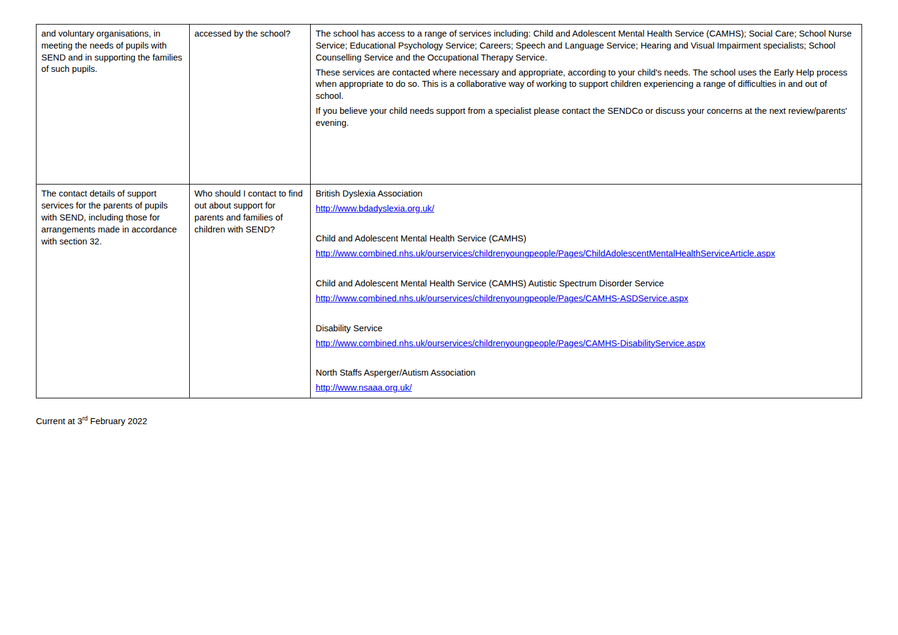| and voluntary organisations, in meeting the needs of pupils with SEND and in supporting the families of such pupils. | accessed by the school? | The school has access to a range of services including: Child and Adolescent Mental Health Service (CAMHS); Social Care; School Nurse Service; Educational Psychology Service; Careers; Speech and Language Service; Hearing and Visual Impairment specialists; School Counselling Service and the Occupational Therapy Service. These services are contacted where necessary and appropriate, according to your child's needs. The school uses the Early Help process when appropriate to do so. This is a collaborative way of working to support children experiencing a range of difficulties in and out of school. If you believe your child needs support from a specialist please contact the SENDCo or discuss your concerns at the next review/parents' evening. |
| The contact details of support services for the parents of pupils with SEND, including those for arrangements made in accordance with section 32. | Who should I contact to find out about support for parents and families of children with SEND? | British Dyslexia Association http://www.bdadyslexia.org.uk/ Child and Adolescent Mental Health Service (CAMHS) http://www.combined.nhs.uk/ourservices/childrenyoungpeople/Pages/ChildAdolescentMentalHealthServiceArticle.aspx Child and Adolescent Mental Health Service (CAMHS) Autistic Spectrum Disorder Service http://www.combined.nhs.uk/ourservices/childrenyoungpeople/Pages/CAMHS-ASDService.aspx Disability Service http://www.combined.nhs.uk/ourservices/childrenyoungpeople/Pages/CAMHS-DisabilityService.aspx North Staffs Asperger/Autism Association http://www.nsaaa.org.uk/ |
Current at 3rd February 2022